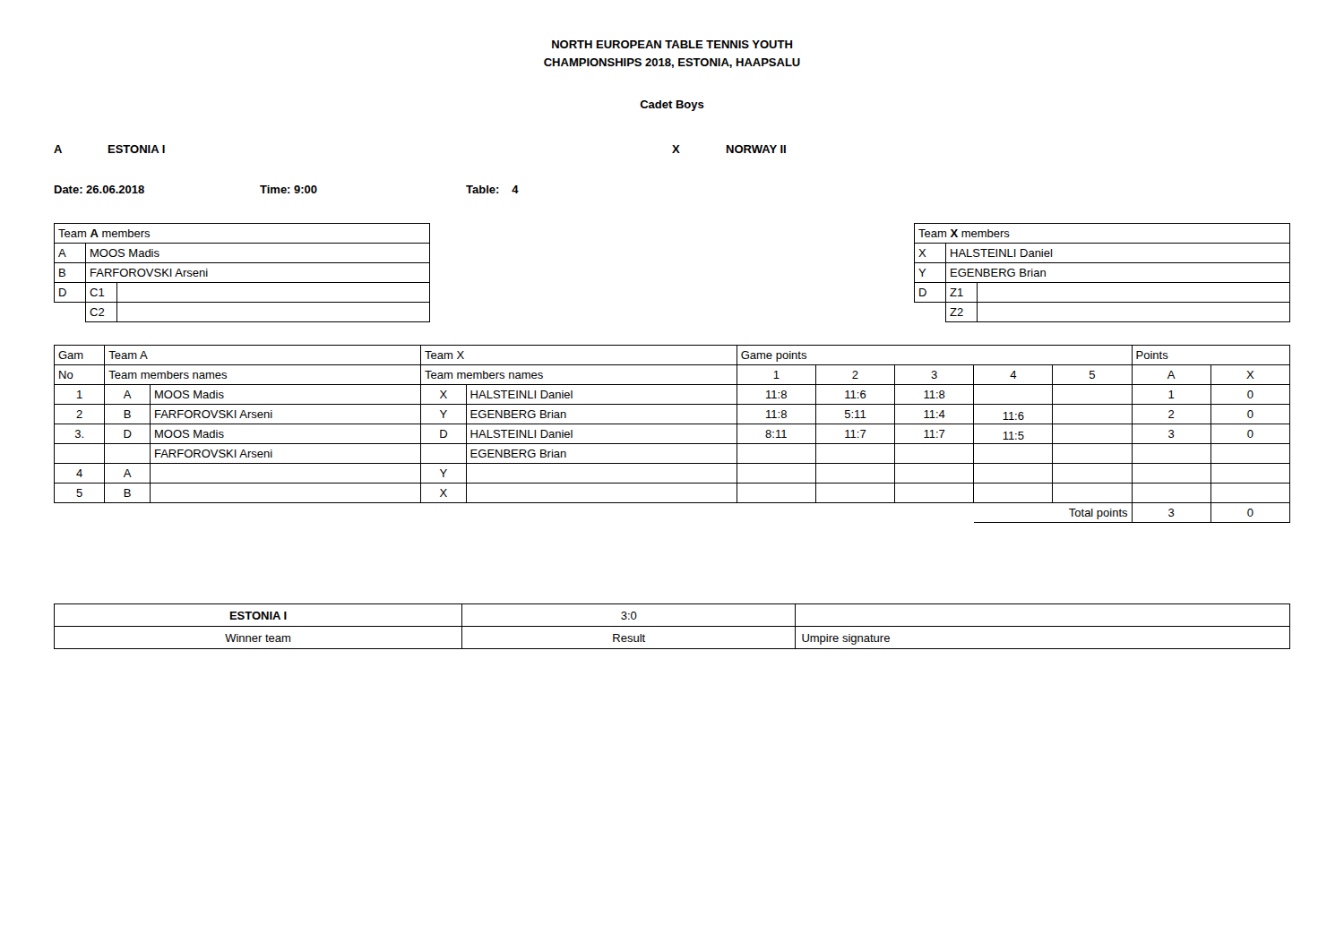NORTH EUROPEAN TABLE TENNIS YOUTH
CHAMPIONSHIPS 2018, ESTONIA, HAAPSALU
Cadet Boys
A
ESTONIA I
X
NORWAY II
Date: 26.06.2018
Time: 9:00
Table:4
| Team A members |
| A | MOOS Madis |
| B | FARFOROVSKI Arseni |
| D | C1 | |
| | C2 | |
| Team X members |
| X | HALSTEINLI Daniel |
| Y | EGENBERG Brian |
| D | Z1 | |
| | Z2 | |
| Gam | Team A | Team X | Game points | Points |
| No | Team members names | Team members names | 1 | 2 | 3 | 4 | 5 | A | X |
| 1 | A | MOOS Madis | X | HALSTEINLI Daniel | 11:8 | 11:6 | 11:8 | | | 1 | 0 |
| 2 | B | FARFOROVSKI Arseni | Y | EGENBERG Brian | 11:8 | 5:11 | 11:4 | 11:6 | | 2 | 0 |
| 3. | D | MOOS Madis | D | HALSTEINLI Daniel | 8:11 | 11:7 | 11:7 | 11:5 | | 3 | 0 |
| | | FARFOROVSKI Arseni | | EGENBERG Brian | | | | | | | |
| 4 | A | | Y | | | | | | | | |
| 5 | B | | X | | | | | | | | |
| | Total points | 3 | 0 |
| ESTONIA I | 3:0 | |
| Winner team | Result | Umpire signature |